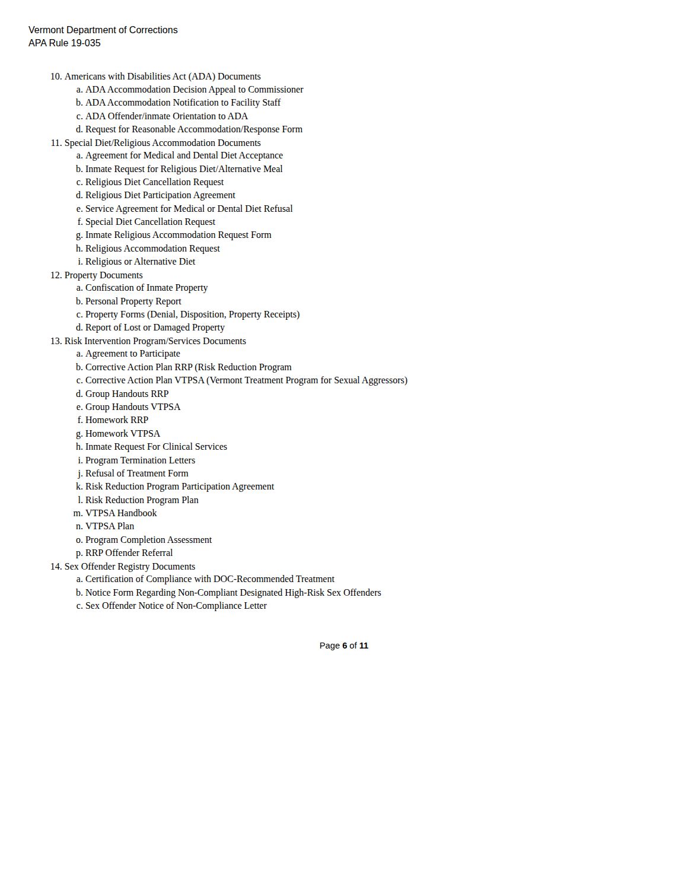Vermont Department of Corrections
APA Rule 19-035
Americans with Disabilities Act (ADA) Documents
ADA Accommodation Decision Appeal to Commissioner
ADA Accommodation Notification to Facility Staff
ADA Offender/inmate Orientation to ADA
Request for Reasonable Accommodation/Response Form
Special Diet/Religious Accommodation Documents
Agreement for Medical and Dental Diet Acceptance
Inmate Request for Religious Diet/Alternative Meal
Religious Diet Cancellation Request
Religious Diet Participation Agreement
Service Agreement for Medical or Dental Diet Refusal
Special Diet Cancellation Request
Inmate Religious Accommodation Request Form
Religious Accommodation Request
Religious or Alternative Diet
Property Documents
Confiscation of Inmate Property
Personal Property Report
Property Forms (Denial, Disposition, Property Receipts)
Report of Lost or Damaged Property
Risk Intervention Program/Services Documents
Agreement to Participate
Corrective Action Plan RRP (Risk Reduction Program
Corrective Action Plan VTPSA (Vermont Treatment Program for Sexual Aggressors)
Group Handouts RRP
Group Handouts VTPSA
Homework RRP
Homework VTPSA
Inmate Request For Clinical Services
Program Termination Letters
Refusal of Treatment Form
Risk Reduction Program Participation Agreement
Risk Reduction Program Plan
VTPSA Handbook
VTPSA Plan
Program Completion Assessment
RRP Offender Referral
Sex Offender Registry Documents
Certification of Compliance with DOC-Recommended Treatment
Notice Form Regarding Non-Compliant Designated High-Risk Sex Offenders
Sex Offender Notice of Non-Compliance Letter
Page 6 of 11